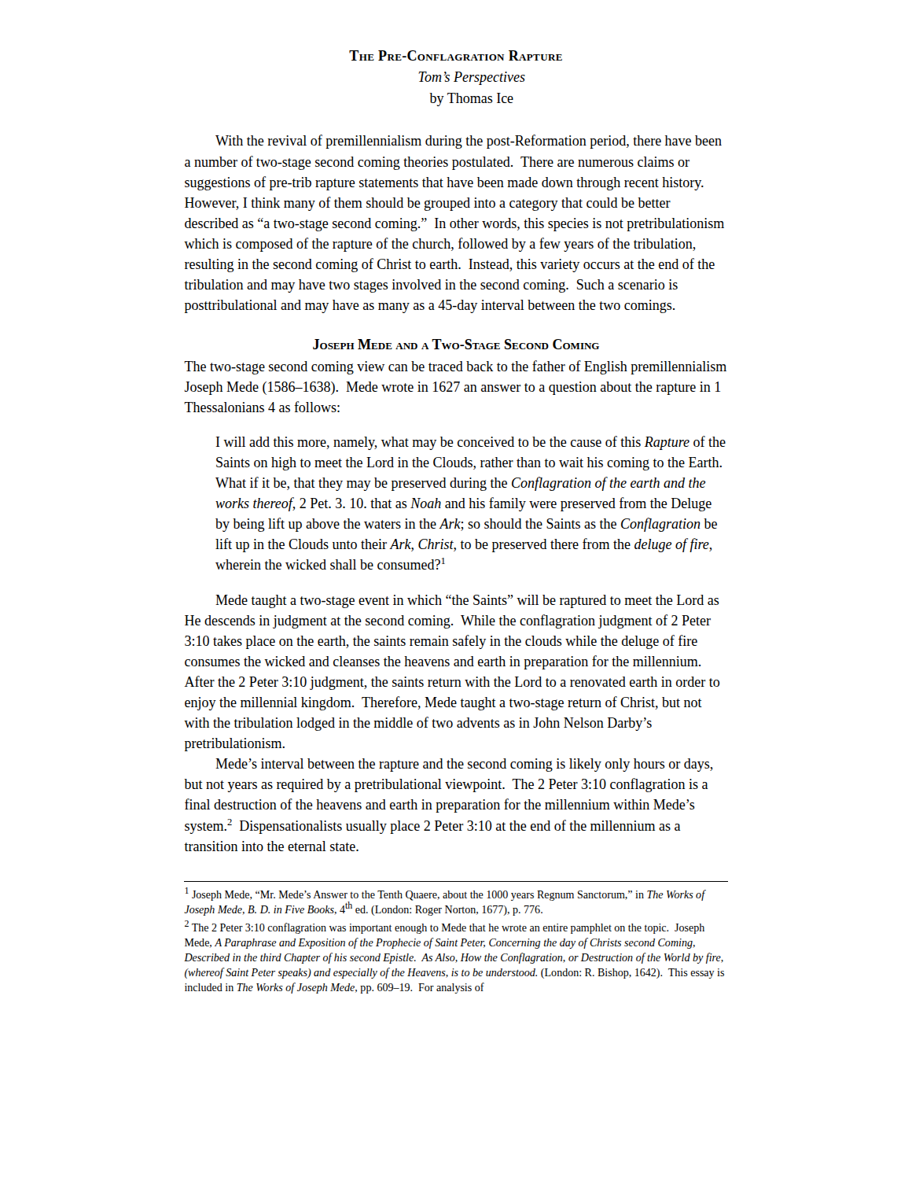The Pre-Conflagration Rapture
Tom’s Perspectives
by Thomas Ice
With the revival of premillennialism during the post-Reformation period, there have been a number of two-stage second coming theories postulated. There are numerous claims or suggestions of pre-trib rapture statements that have been made down through recent history. However, I think many of them should be grouped into a category that could be better described as “a two-stage second coming.” In other words, this species is not pretribulationism which is composed of the rapture of the church, followed by a few years of the tribulation, resulting in the second coming of Christ to earth. Instead, this variety occurs at the end of the tribulation and may have two stages involved in the second coming. Such a scenario is posttribulational and may have as many as a 45-day interval between the two comings.
Joseph Mede and a Two-Stage Second Coming
The two-stage second coming view can be traced back to the father of English premillennialism Joseph Mede (1586–1638). Mede wrote in 1627 an answer to a question about the rapture in 1 Thessalonians 4 as follows:
I will add this more, namely, what may be conceived to be the cause of this Rapture of the Saints on high to meet the Lord in the Clouds, rather than to wait his coming to the Earth. What if it be, that they may be preserved during the Conflagration of the earth and the works thereof, 2 Pet. 3. 10. that as Noah and his family were preserved from the Deluge by being lift up above the waters in the Ark; so should the Saints as the Conflagration be lift up in the Clouds unto their Ark, Christ, to be preserved there from the deluge of fire, wherein the wicked shall be consumed?1
Mede taught a two-stage event in which “the Saints” will be raptured to meet the Lord as He descends in judgment at the second coming. While the conflagration judgment of 2 Peter 3:10 takes place on the earth, the saints remain safely in the clouds while the deluge of fire consumes the wicked and cleanses the heavens and earth in preparation for the millennium. After the 2 Peter 3:10 judgment, the saints return with the Lord to a renovated earth in order to enjoy the millennial kingdom. Therefore, Mede taught a two-stage return of Christ, but not with the tribulation lodged in the middle of two advents as in John Nelson Darby’s pretribulationism.
Mede’s interval between the rapture and the second coming is likely only hours or days, but not years as required by a pretribulational viewpoint. The 2 Peter 3:10 conflagration is a final destruction of the heavens and earth in preparation for the millennium within Mede’s system.2 Dispensationalists usually place 2 Peter 3:10 at the end of the millennium as a transition into the eternal state.
1 Joseph Mede, “Mr. Mede’s Answer to the Tenth Quaere, about the 1000 years Regnum Sanctorum,” in The Works of Joseph Mede, B. D. in Five Books, 4th ed. (London: Roger Norton, 1677), p. 776.
2 The 2 Peter 3:10 conflagration was important enough to Mede that he wrote an entire pamphlet on the topic. Joseph Mede, A Paraphrase and Exposition of the Prophecie of Saint Peter, Concerning the day of Christs second Coming, Described in the third Chapter of his second Epistle. As Also, How the Conflagration, or Destruction of the World by fire, (whereof Saint Peter speaks) and especially of the Heavens, is to be understood. (London: R. Bishop, 1642). This essay is included in The Works of Joseph Mede, pp. 609–19. For analysis of